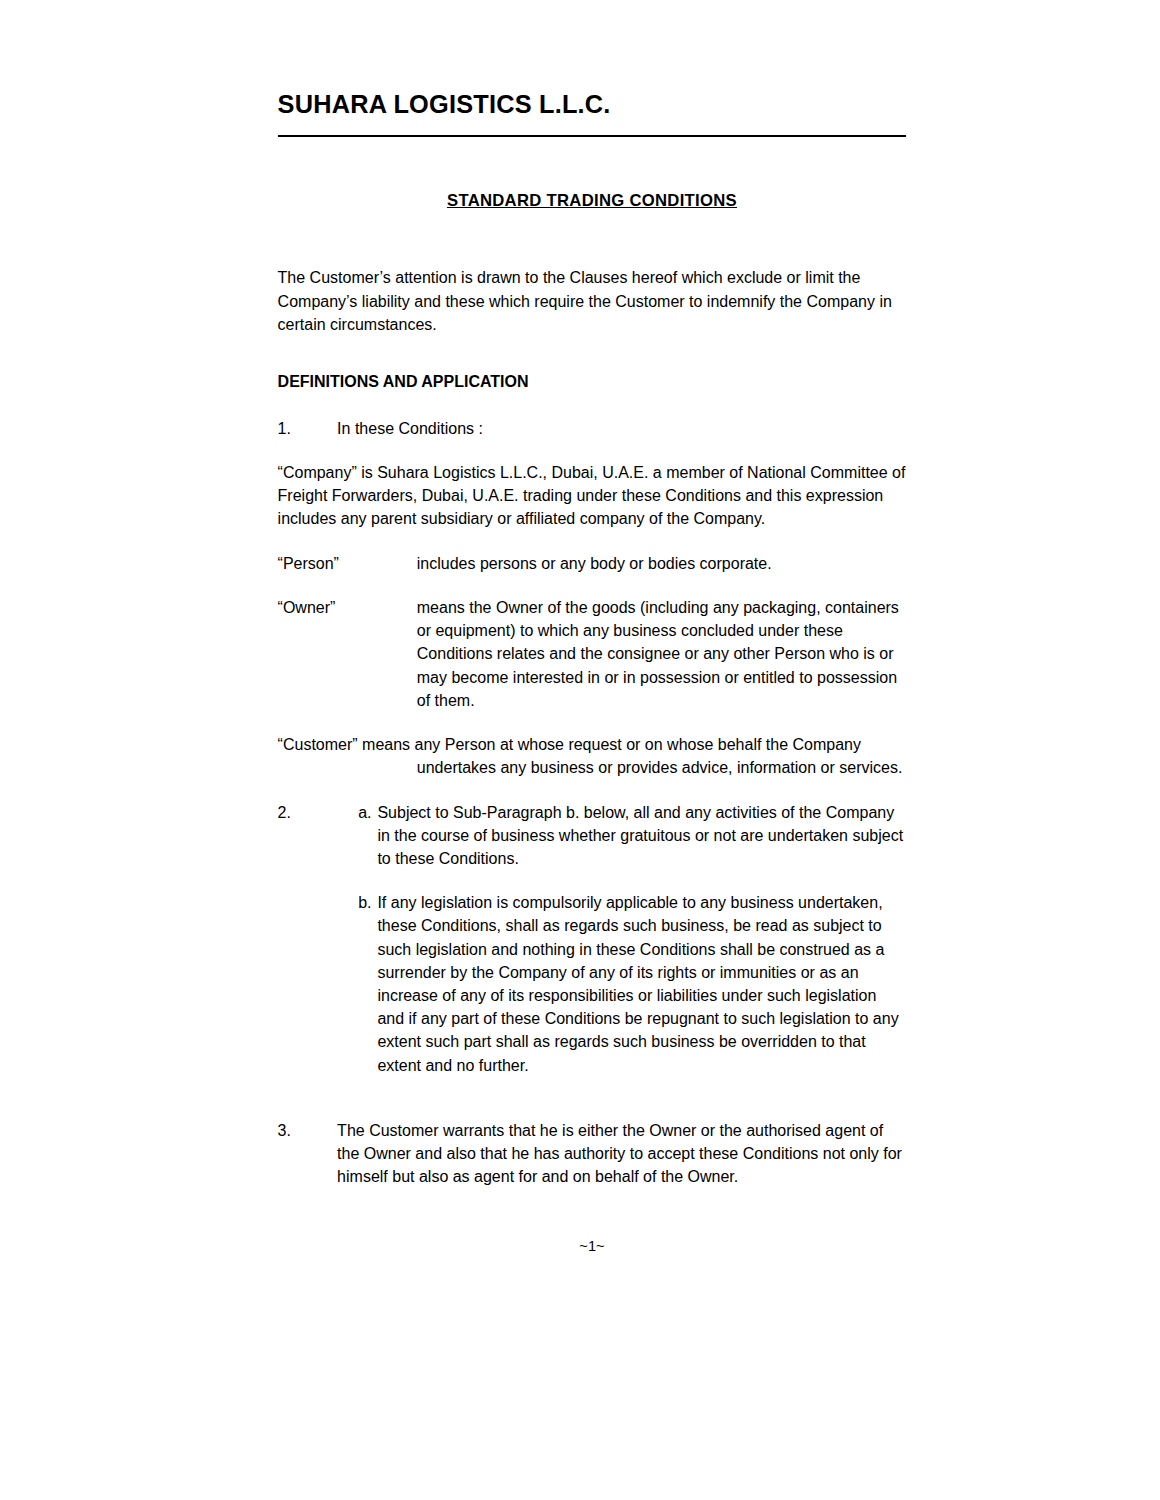SUHARA LOGISTICS L.L.C.
STANDARD TRADING CONDITIONS
The Customer’s attention is drawn to the Clauses hereof which exclude or limit the Company’s liability and these which require the Customer to indemnify the Company in certain circumstances.
DEFINITIONS AND APPLICATION
1.
In these Conditions :
“Company” is Suhara Logistics L.L.C., Dubai, U.A.E. a member of National Committee of Freight Forwarders, Dubai, U.A.E. trading under these Conditions and this expression includes any parent subsidiary or affiliated company of the Company.
“Person”
includes persons or any body or bodies corporate.
“Owner”
means the Owner of the goods (including any packaging, containers or equipment) to which any business concluded under these Conditions relates and the consignee or any other Person who is or may become interested in or in possession or entitled to possession of them.
“Customer” means any Person at whose request or on whose behalf the Company
undertakes any business or provides advice, information or services.
2.
a.
Subject to Sub-Paragraph b. below, all and any activities of the Company in the course of business whether gratuitous or not are undertaken subject to these Conditions.
b.
If any legislation is compulsorily applicable to any business undertaken, these Conditions, shall as regards such business, be read as subject to such legislation and nothing in these Conditions shall be construed as a surrender by the Company of any of its rights or immunities or as an increase of any of its responsibilities or liabilities under such legislation and if any part of these Conditions be repugnant to such legislation to any extent such part shall as regards such business be overridden to that extent and no further.
3.
The Customer warrants that he is either the Owner or the authorised agent of the Owner and also that he has authority to accept these Conditions not only for himself but also as agent for and on behalf of the Owner.
~1~